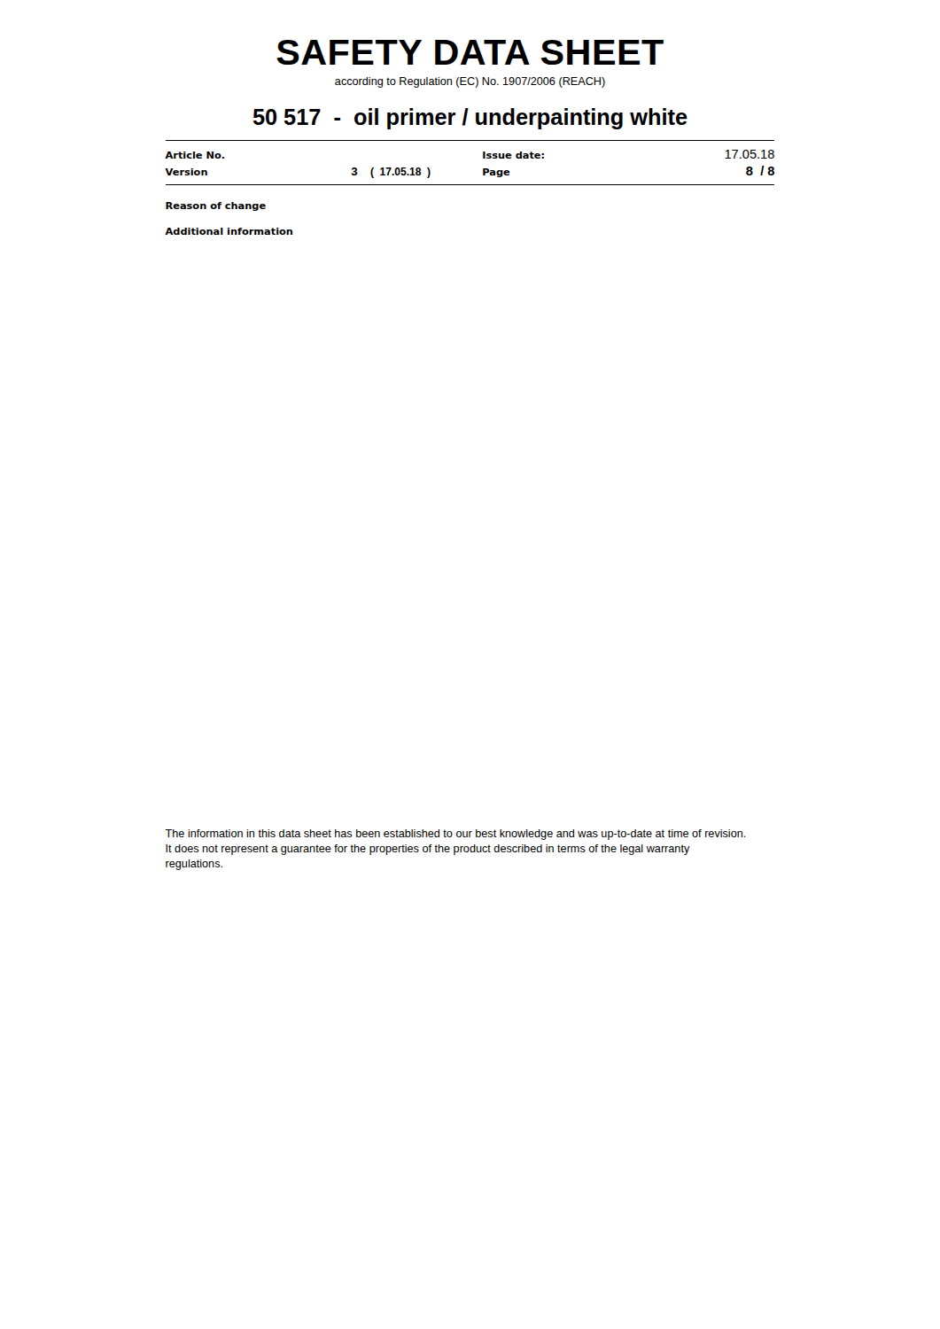SAFETY DATA SHEET
according to Regulation (EC) No. 1907/2006 (REACH)
50 517 - oil primer / underpainting white
| Article No. | | Issue date: | 17.05.18 |
| Version | 3 ( 17.05.18 ) | Page | 8 / 8 |
Reason of change
Additional information
The information in this data sheet has been established to our best knowledge and was up-to-date at time of revision.
It does not represent a guarantee for the properties of the product described in terms of the legal warranty
regulations.